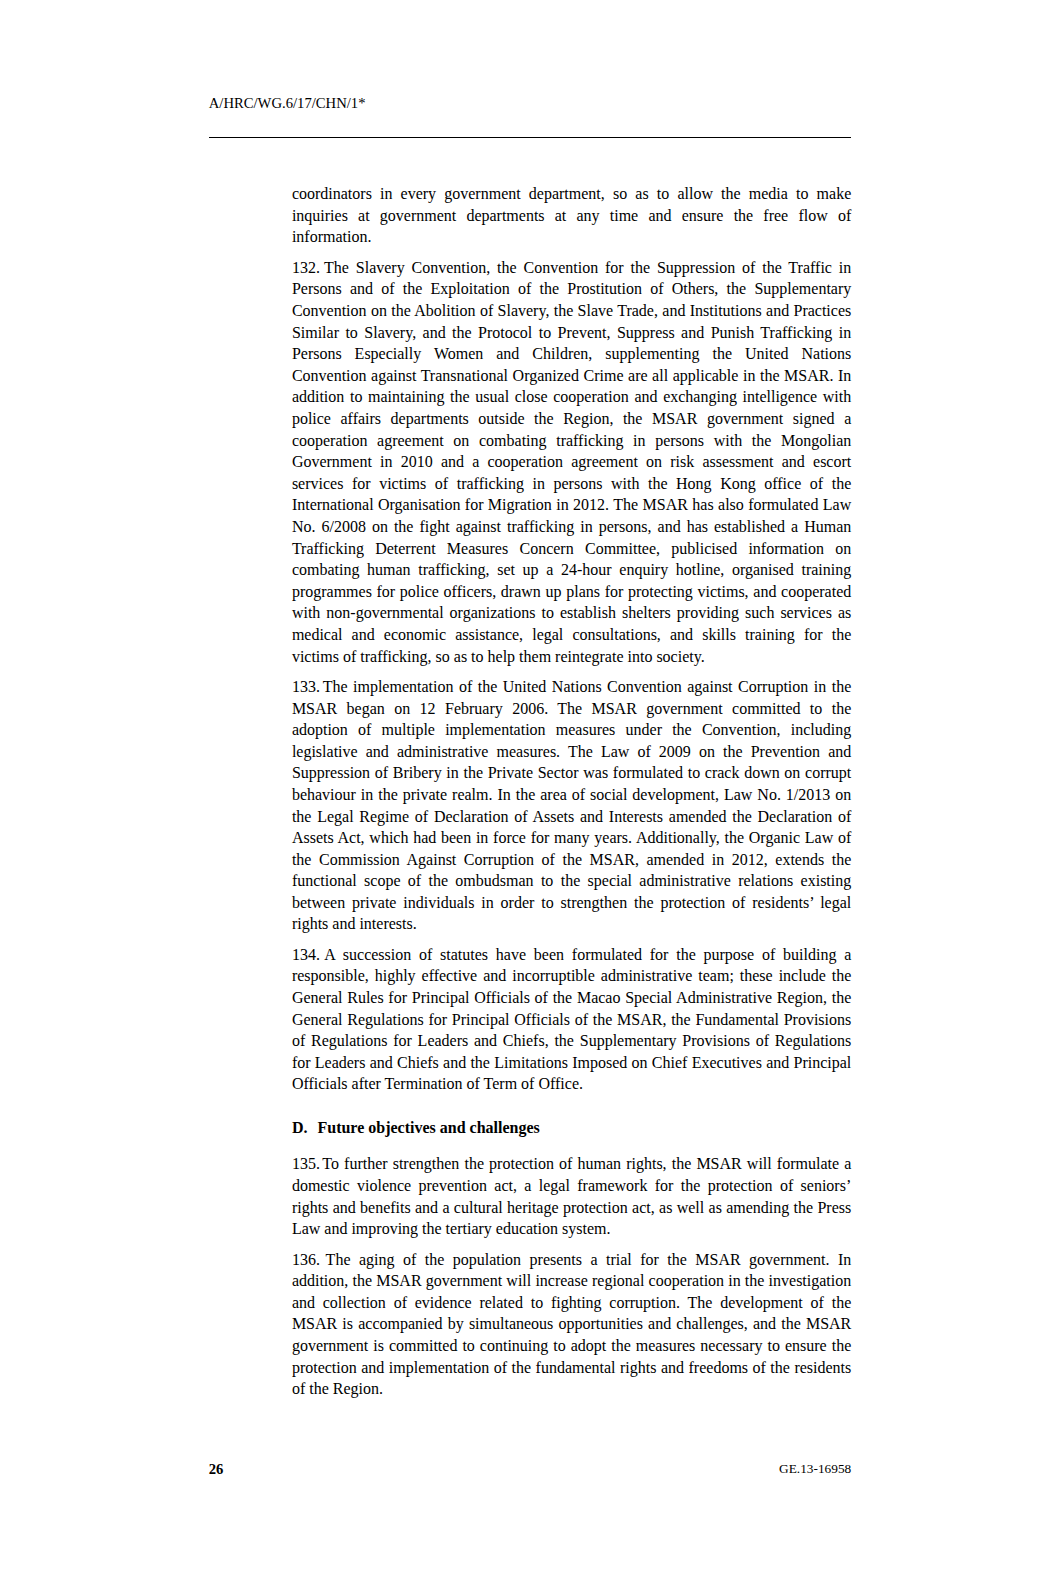A/HRC/WG.6/17/CHN/1*
coordinators in every government department, so as to allow the media to make inquiries at government departments at any time and ensure the free flow of information.
132. The Slavery Convention, the Convention for the Suppression of the Traffic in Persons and of the Exploitation of the Prostitution of Others, the Supplementary Convention on the Abolition of Slavery, the Slave Trade, and Institutions and Practices Similar to Slavery, and the Protocol to Prevent, Suppress and Punish Trafficking in Persons Especially Women and Children, supplementing the United Nations Convention against Transnational Organized Crime are all applicable in the MSAR. In addition to maintaining the usual close cooperation and exchanging intelligence with police affairs departments outside the Region, the MSAR government signed a cooperation agreement on combating trafficking in persons with the Mongolian Government in 2010 and a cooperation agreement on risk assessment and escort services for victims of trafficking in persons with the Hong Kong office of the International Organisation for Migration in 2012. The MSAR has also formulated Law No. 6/2008 on the fight against trafficking in persons, and has established a Human Trafficking Deterrent Measures Concern Committee, publicised information on combating human trafficking, set up a 24-hour enquiry hotline, organised training programmes for police officers, drawn up plans for protecting victims, and cooperated with non-governmental organizations to establish shelters providing such services as medical and economic assistance, legal consultations, and skills training for the victims of trafficking, so as to help them reintegrate into society.
133. The implementation of the United Nations Convention against Corruption in the MSAR began on 12 February 2006. The MSAR government committed to the adoption of multiple implementation measures under the Convention, including legislative and administrative measures. The Law of 2009 on the Prevention and Suppression of Bribery in the Private Sector was formulated to crack down on corrupt behaviour in the private realm. In the area of social development, Law No. 1/2013 on the Legal Regime of Declaration of Assets and Interests amended the Declaration of Assets Act, which had been in force for many years. Additionally, the Organic Law of the Commission Against Corruption of the MSAR, amended in 2012, extends the functional scope of the ombudsman to the special administrative relations existing between private individuals in order to strengthen the protection of residents’ legal rights and interests.
134. A succession of statutes have been formulated for the purpose of building a responsible, highly effective and incorruptible administrative team; these include the General Rules for Principal Officials of the Macao Special Administrative Region, the General Regulations for Principal Officials of the MSAR, the Fundamental Provisions of Regulations for Leaders and Chiefs, the Supplementary Provisions of Regulations for Leaders and Chiefs and the Limitations Imposed on Chief Executives and Principal Officials after Termination of Term of Office.
D. Future objectives and challenges
135. To further strengthen the protection of human rights, the MSAR will formulate a domestic violence prevention act, a legal framework for the protection of seniors’ rights and benefits and a cultural heritage protection act, as well as amending the Press Law and improving the tertiary education system.
136. The aging of the population presents a trial for the MSAR government. In addition, the MSAR government will increase regional cooperation in the investigation and collection of evidence related to fighting corruption. The development of the MSAR is accompanied by simultaneous opportunities and challenges, and the MSAR government is committed to continuing to adopt the measures necessary to ensure the protection and implementation of the fundamental rights and freedoms of the residents of the Region.
26 GE.13-16958